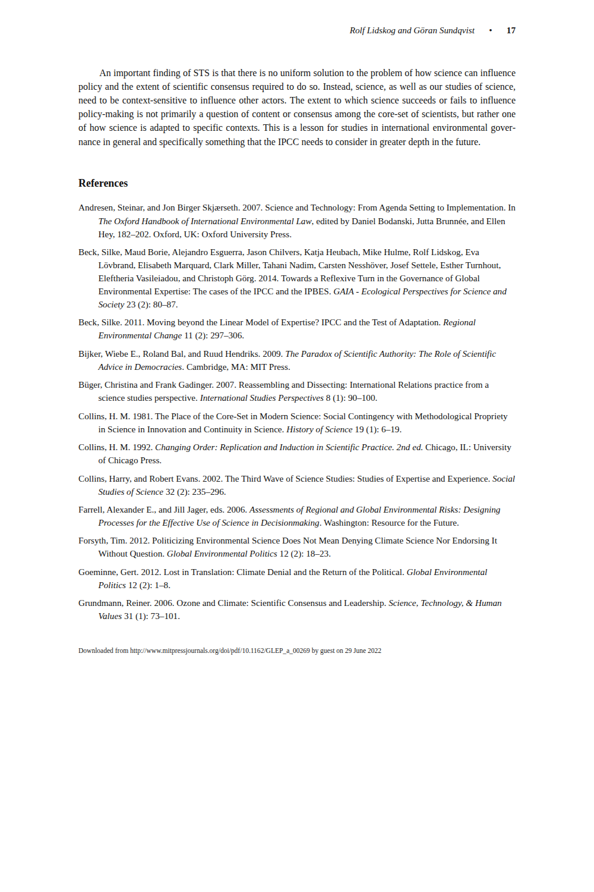Rolf Lidskog and Göran Sundqvist • 17
An important finding of STS is that there is no uniform solution to the problem of how science can influence policy and the extent of scientific consensus required to do so. Instead, science, as well as our studies of science, need to be context-sensitive to influence other actors. The extent to which science succeeds or fails to influence policy-making is not primarily a question of content or consensus among the core-set of scientists, but rather one of how science is adapted to specific contexts. This is a lesson for studies in international environmental governance in general and specifically something that the IPCC needs to consider in greater depth in the future.
References
Andresen, Steinar, and Jon Birger Skjærseth. 2007. Science and Technology: From Agenda Setting to Implementation. In The Oxford Handbook of International Environmental Law, edited by Daniel Bodanski, Jutta Brunnée, and Ellen Hey, 182–202. Oxford, UK: Oxford University Press.
Beck, Silke, Maud Borie, Alejandro Esguerra, Jason Chilvers, Katja Heubach, Mike Hulme, Rolf Lidskog, Eva Lövbrand, Elisabeth Marquard, Clark Miller, Tahani Nadim, Carsten Nesshöver, Josef Settele, Esther Turnhout, Eleftheria Vasileiadou, and Christoph Görg. 2014. Towards a Reflexive Turn in the Governance of Global Environmental Expertise: The cases of the IPCC and the IPBES. GAIA - Ecological Perspectives for Science and Society 23 (2): 80–87.
Beck, Silke. 2011. Moving beyond the Linear Model of Expertise? IPCC and the Test of Adaptation. Regional Environmental Change 11 (2): 297–306.
Bijker, Wiebe E., Roland Bal, and Ruud Hendriks. 2009. The Paradox of Scientific Authority: The Role of Scientific Advice in Democracies. Cambridge, MA: MIT Press.
Büger, Christina and Frank Gadinger. 2007. Reassembling and Dissecting: International Relations practice from a science studies perspective. International Studies Perspectives 8 (1): 90–100.
Collins, H. M. 1981. The Place of the Core-Set in Modern Science: Social Contingency with Methodological Propriety in Science in Innovation and Continuity in Science. History of Science 19 (1): 6–19.
Collins, H. M. 1992. Changing Order: Replication and Induction in Scientific Practice. 2nd ed. Chicago, IL: University of Chicago Press.
Collins, Harry, and Robert Evans. 2002. The Third Wave of Science Studies: Studies of Expertise and Experience. Social Studies of Science 32 (2): 235–296.
Farrell, Alexander E., and Jill Jager, eds. 2006. Assessments of Regional and Global Environmental Risks: Designing Processes for the Effective Use of Science in Decisionmaking. Washington: Resource for the Future.
Forsyth, Tim. 2012. Politicizing Environmental Science Does Not Mean Denying Climate Science Nor Endorsing It Without Question. Global Environmental Politics 12 (2): 18–23.
Goeminne, Gert. 2012. Lost in Translation: Climate Denial and the Return of the Political. Global Environmental Politics 12 (2): 1–8.
Grundmann, Reiner. 2006. Ozone and Climate: Scientific Consensus and Leadership. Science, Technology, & Human Values 31 (1): 73–101.
Downloaded from http://www.mitpressjournals.org/doi/pdf/10.1162/GLEP_a_00269 by guest on 29 June 2022